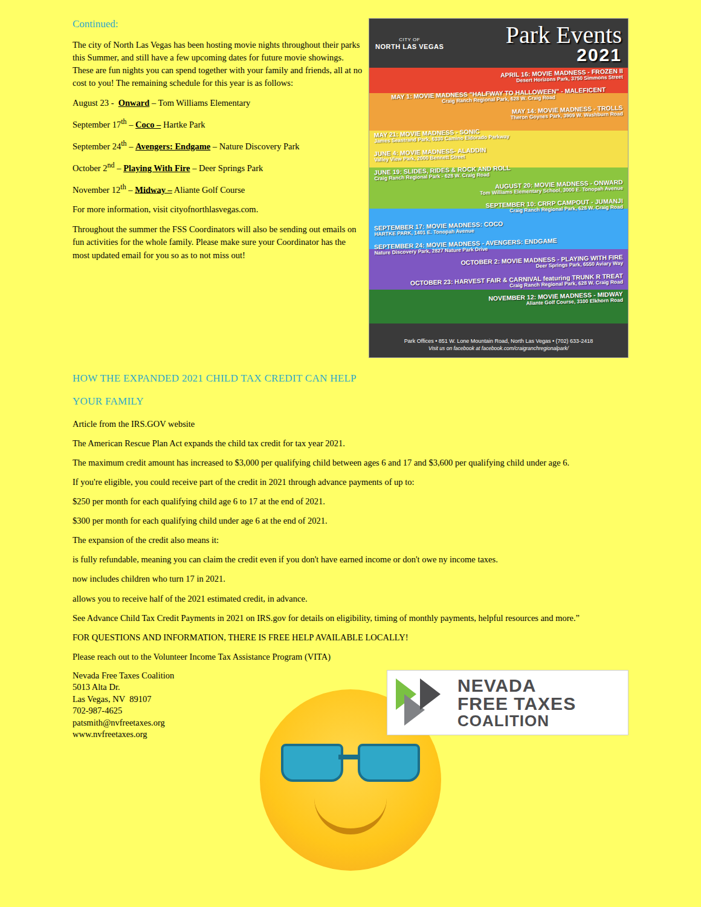CITY OF
NORTH LAS VEGAS
Park Events2021
APRIL 16: MOVIE MADNESS - FROZEN IIDesert Horizons Park, 3750 Simmons Street
MAY 1: MOVIE MADNESS "HALFWAY TO HALLOWEEN" - MALEFICENTCraig Ranch Regional Park, 628 W. Craig Road
MAY 14: MOVIE MADNESS - TROLLSTheron Goynes Park, 3909 W. Washburn Road
MAY 21: MOVIE MADNESS - SONICJames Seastrand Park, 6330 Camino Eldorado Parkway
JUNE 4: MOVIE MADNESS- ALADDINValley View Park, 2000 Bennett Street
JUNE 19: SLIDES, RIDES & ROCK AND ROLLCraig Ranch Regional Park - 628 W. Craig Road
AUGUST 20: MOVIE MADNESS - ONWARDTom Williams Elementary School, 3000 E. Tonopah Avenue
SEPTEMBER 10: CRRP CAMPOUT - JUMANJICraig Ranch Regional Park, 628 W. Craig Road
SEPTEMBER 17: MOVIE MADNESS: COCOHARTKE PARK, 1401 E. Tonopah Avenue
SEPTEMBER 24: MOVIE MADNESS - AVENGERS: ENDGAMENature Discovery Park, 2827 Nature Park Drive
OCTOBER 2: MOVIE MADNESS - PLAYING WITH FIREDeer Springs Park, 6550 Aviary Way
OCTOBER 23: HARVEST FAIR & CARNIVAL featuring TRUNK R TREATCraig Ranch Regional Park, 628 W. Craig Road
NOVEMBER 12: MOVIE MADNESS - MIDWAYAliante Golf Course, 3100 Elkhorn Road
Park Offices • 851 W. Lone Mountain Road, North Las Vegas • (702) 633-2418
Visit us on facebook at facebook.com/craigranchregionalpark/
Continued:
The city of North Las Vegas has been hosting movie nights throughout their parks this Summer, and still have a few upcoming dates for future movie showings. These are fun nights you can spend together with your family and friends, all at no cost to you! The remaining schedule for this year is as follows:
August 23 - Onward – Tom Williams Elementary
September 17th – Coco – Hartke Park
September 24th – Avengers: Endgame – Nature Discovery Park
October 2nd – Playing With Fire – Deer Springs Park
November 12th – Midway – Aliante Golf Course
For more information, visit cityofnorthlasvegas.com.
Throughout the summer the FSS Coordinators will also be sending out emails on fun activities for the whole family. Please make sure your Coordinator has the most updated email for you so as to not miss out!
HOW THE EXPANDED 2021 CHILD TAX CREDIT CAN HELP
YOUR FAMILY
Article from the IRS.GOV website
The American Rescue Plan Act expands the child tax credit for tax year 2021.
The maximum credit amount has increased to $3,000 per qualifying child between ages 6 and 17 and $3,600 per qualifying child under age 6.
If you're eligible, you could receive part of the credit in 2021 through advance payments of up to:
$250 per month for each qualifying child age 6 to 17 at the end of 2021.
$300 per month for each qualifying child under age 6 at the end of 2021.
The expansion of the credit also means it:
is fully refundable, meaning you can claim the credit even if you don't have earned income or don't owe ny income taxes.
now includes children who turn 17 in 2021.
allows you to receive half of the 2021 estimated credit, in advance.
See Advance Child Tax Credit Payments in 2021 on IRS.gov for details on eligibility, timing of monthly payments, helpful resources and more.”
FOR QUESTIONS AND INFORMATION, THERE IS FREE HELP AVAILABLE LOCALLY!
Please reach out to the Volunteer Income Tax Assistance Program (VITA)
Nevada Free Taxes Coalition
5013 Alta Dr.
Las Vegas, NV 89107
702-987-4625
patsmith@nvfreetaxes.org
www.nvfreetaxes.org
NEVADA
FREE TAXES
COALITION